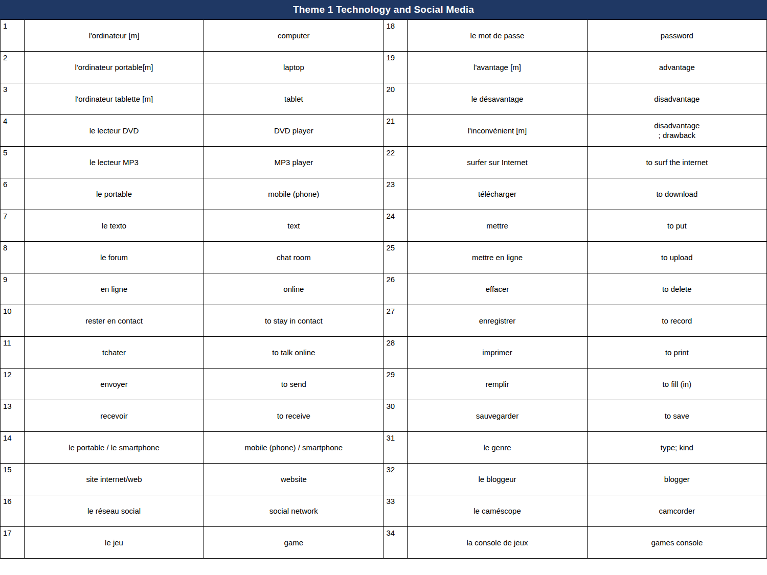Theme 1 Technology and Social Media
| 1 | l'ordinateur [m] | computer | 18 | le mot de passe | password |
| 2 | l'ordinateur portable[m] | laptop | 19 | l'avantage [m] | advantage |
| 3 | l'ordinateur tablette [m] | tablet | 20 | le désavantage | disadvantage |
| 4 | le lecteur DVD | DVD player | 21 | l'inconvénient [m] | disadvantage ; drawback |
| 5 | le lecteur MP3 | MP3 player | 22 | surfer sur Internet | to surf the internet |
| 6 | le portable | mobile (phone) | 23 | télécharger | to download |
| 7 | le texto | text | 24 | mettre | to put |
| 8 | le forum | chat room | 25 | mettre en ligne | to upload |
| 9 | en ligne | online | 26 | effacer | to delete |
| 10 | rester en contact | to stay in contact | 27 | enregistrer | to record |
| 11 | tchater | to talk online | 28 | imprimer | to print |
| 12 | envoyer | to send | 29 | remplir | to fill (in) |
| 13 | recevoir | to receive | 30 | sauvegarder | to save |
| 14 | le portable / le smartphone | mobile (phone) / smartphone | 31 | le genre | type; kind |
| 15 | site internet/web | website | 32 | le bloggeur | blogger |
| 16 | le réseau social | social network | 33 | le caméscope | camcorder |
| 17 | le jeu | game | 34 | la console de jeux | games console |